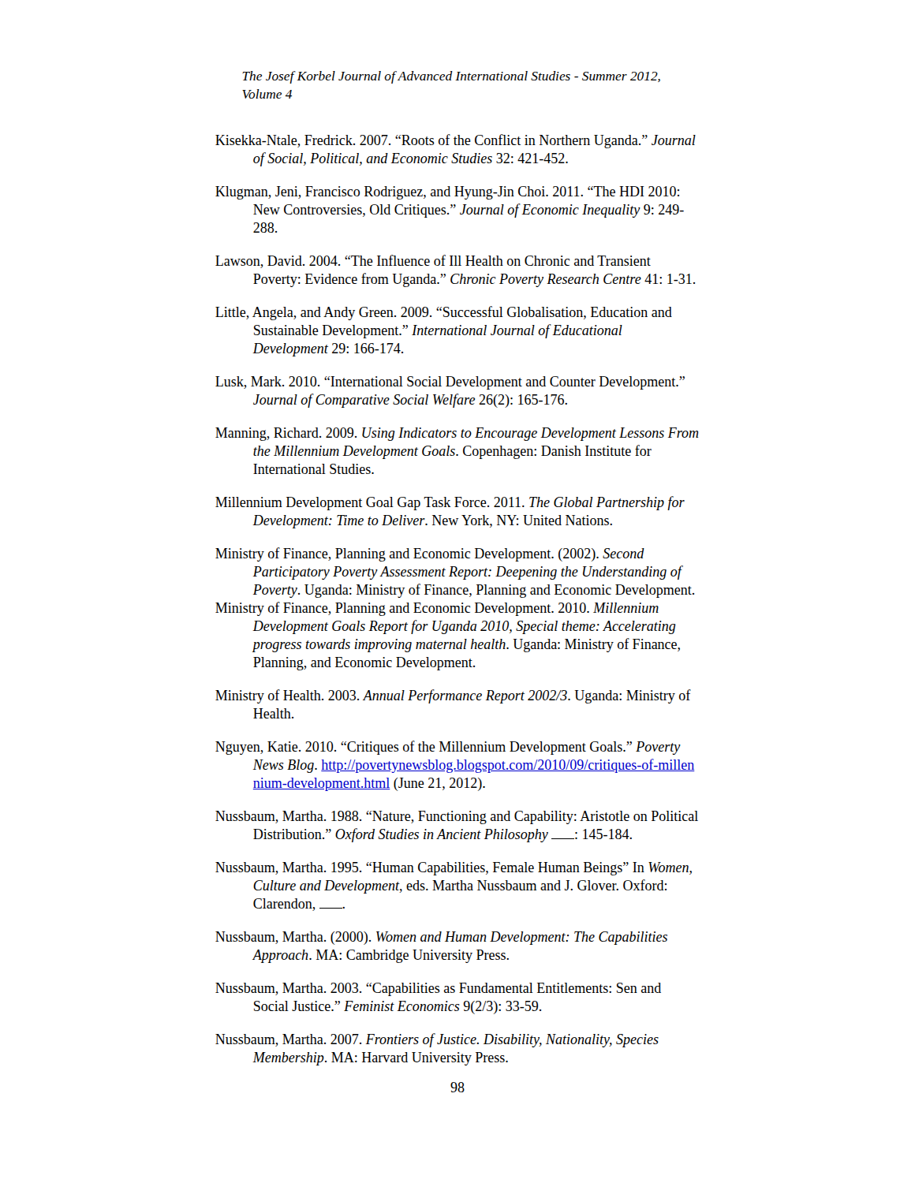The Josef Korbel Journal of Advanced International Studies - Summer 2012, Volume 4
Kisekka-Ntale, Fredrick. 2007. “Roots of the Conflict in Northern Uganda.” Journal of Social, Political, and Economic Studies 32: 421-452.
Klugman, Jeni, Francisco Rodriguez, and Hyung-Jin Choi. 2011. “The HDI 2010: New Controversies, Old Critiques.” Journal of Economic Inequality 9: 249-288.
Lawson, David. 2004. “The Influence of Ill Health on Chronic and Transient Poverty: Evidence from Uganda.” Chronic Poverty Research Centre 41: 1-31.
Little, Angela, and Andy Green. 2009. “Successful Globalisation, Education and Sustainable Development.” International Journal of Educational Development 29: 166-174.
Lusk, Mark. 2010. “International Social Development and Counter Development.” Journal of Comparative Social Welfare 26(2): 165-176.
Manning, Richard. 2009. Using Indicators to Encourage Development Lessons From the Millennium Development Goals. Copenhagen: Danish Institute for International Studies.
Millennium Development Goal Gap Task Force. 2011. The Global Partnership for Development: Time to Deliver. New York, NY: United Nations.
Ministry of Finance, Planning and Economic Development. (2002). Second Participatory Poverty Assessment Report: Deepening the Understanding of Poverty. Uganda: Ministry of Finance, Planning and Economic Development.
Ministry of Finance, Planning and Economic Development. 2010. Millennium Development Goals Report for Uganda 2010, Special theme: Accelerating progress towards improving maternal health. Uganda: Ministry of Finance, Planning, and Economic Development.
Ministry of Health. 2003. Annual Performance Report 2002/3. Uganda: Ministry of Health.
Nguyen, Katie. 2010. “Critiques of the Millennium Development Goals.” Poverty News Blog. http://povertynewsblog.blogspot.com/2010/09/critiques-of-millennium-development.html (June 21, 2012).
Nussbaum, Martha. 1988. “Nature, Functioning and Capability: Aristotle on Political Distribution.” Oxford Studies in Ancient Philosophy : 145-184.
Nussbaum, Martha. 1995. “Human Capabilities, Female Human Beings” In Women, Culture and Development, eds. Martha Nussbaum and J. Glover. Oxford: Clarendon, .
Nussbaum, Martha. (2000). Women and Human Development: The Capabilities Approach. MA: Cambridge University Press.
Nussbaum, Martha. 2003. “Capabilities as Fundamental Entitlements: Sen and Social Justice.” Feminist Economics 9(2/3): 33-59.
Nussbaum, Martha. 2007. Frontiers of Justice. Disability, Nationality, Species Membership. MA: Harvard University Press.
98